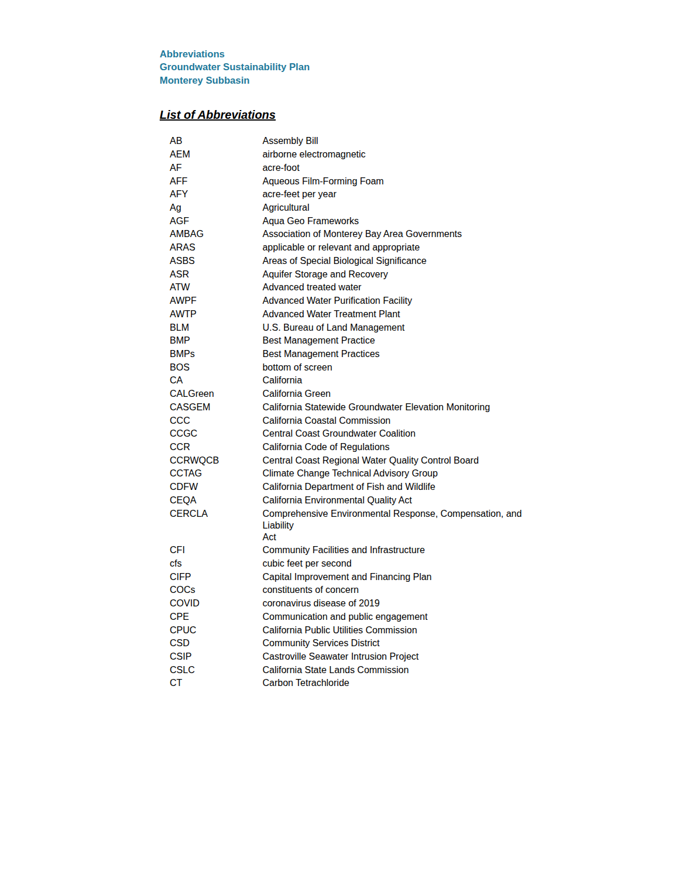Abbreviations
Groundwater Sustainability Plan
Monterey Subbasin
List of Abbreviations
| AB | Assembly Bill |
| AEM | airborne electromagnetic |
| AF | acre-foot |
| AFF | Aqueous Film-Forming Foam |
| AFY | acre-feet per year |
| Ag | Agricultural |
| AGF | Aqua Geo Frameworks |
| AMBAG | Association of Monterey Bay Area Governments |
| ARAS | applicable or relevant and appropriate |
| ASBS | Areas of Special Biological Significance |
| ASR | Aquifer Storage and Recovery |
| ATW | Advanced treated water |
| AWPF | Advanced Water Purification Facility |
| AWTP | Advanced Water Treatment Plant |
| BLM | U.S. Bureau of Land Management |
| BMP | Best Management Practice |
| BMPs | Best Management Practices |
| BOS | bottom of screen |
| CA | California |
| CALGreen | California Green |
| CASGEM | California Statewide Groundwater Elevation Monitoring |
| CCC | California Coastal Commission |
| CCGC | Central Coast Groundwater Coalition |
| CCR | California Code of Regulations |
| CCRWQCB | Central Coast Regional Water Quality Control Board |
| CCTAG | Climate Change Technical Advisory Group |
| CDFW | California Department of Fish and Wildlife |
| CEQA | California Environmental Quality Act |
| CERCLA | Comprehensive Environmental Response, Compensation, and Liability Act |
| CFI | Community Facilities and Infrastructure |
| cfs | cubic feet per second |
| CIFP | Capital Improvement and Financing Plan |
| COCs | constituents of concern |
| COVID | coronavirus disease of 2019 |
| CPE | Communication and public engagement |
| CPUC | California Public Utilities Commission |
| CSD | Community Services District |
| CSIP | Castroville Seawater Intrusion Project |
| CSLC | California State Lands Commission |
| CT | Carbon Tetrachloride |